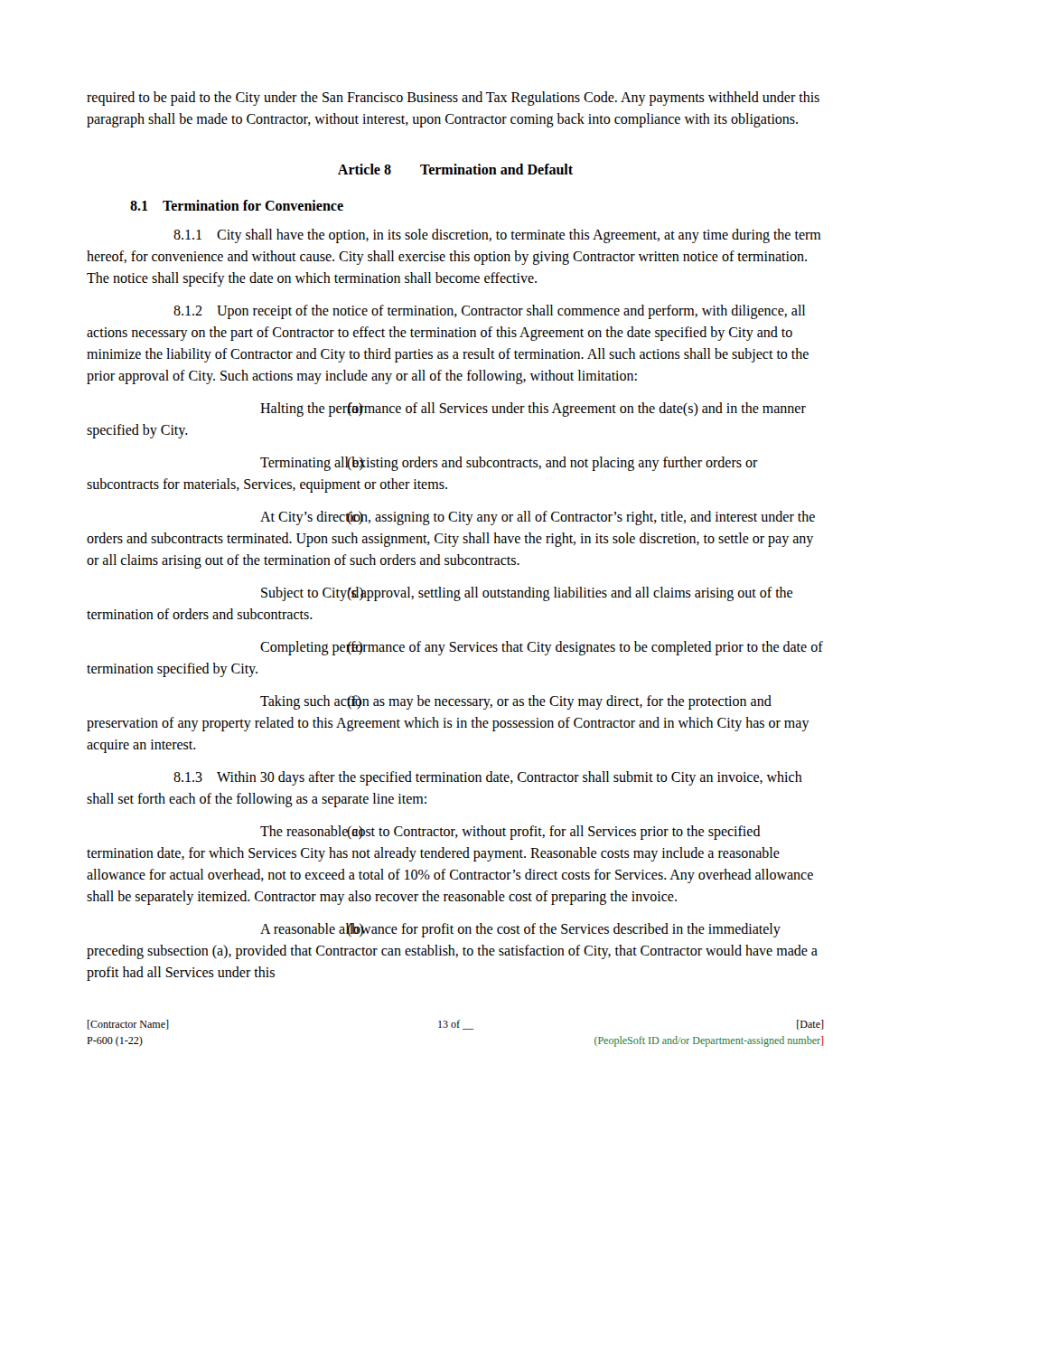required to be paid to the City under the San Francisco Business and Tax Regulations Code. Any payments withheld under this paragraph shall be made to Contractor, without interest, upon Contractor coming back into compliance with its obligations.
Article 8 Termination and Default
8.1 Termination for Convenience
8.1.1 City shall have the option, in its sole discretion, to terminate this Agreement, at any time during the term hereof, for convenience and without cause. City shall exercise this option by giving Contractor written notice of termination. The notice shall specify the date on which termination shall become effective.
8.1.2 Upon receipt of the notice of termination, Contractor shall commence and perform, with diligence, all actions necessary on the part of Contractor to effect the termination of this Agreement on the date specified by City and to minimize the liability of Contractor and City to third parties as a result of termination. All such actions shall be subject to the prior approval of City. Such actions may include any or all of the following, without limitation:
(a) Halting the performance of all Services under this Agreement on the date(s) and in the manner specified by City.
(b) Terminating all existing orders and subcontracts, and not placing any further orders or subcontracts for materials, Services, equipment or other items.
(c) At City’s direction, assigning to City any or all of Contractor’s right, title, and interest under the orders and subcontracts terminated. Upon such assignment, City shall have the right, in its sole discretion, to settle or pay any or all claims arising out of the termination of such orders and subcontracts.
(d) Subject to City’s approval, settling all outstanding liabilities and all claims arising out of the termination of orders and subcontracts.
(e) Completing performance of any Services that City designates to be completed prior to the date of termination specified by City.
(f) Taking such action as may be necessary, or as the City may direct, for the protection and preservation of any property related to this Agreement which is in the possession of Contractor and in which City has or may acquire an interest.
8.1.3 Within 30 days after the specified termination date, Contractor shall submit to City an invoice, which shall set forth each of the following as a separate line item:
(a) The reasonable cost to Contractor, without profit, for all Services prior to the specified termination date, for which Services City has not already tendered payment. Reasonable costs may include a reasonable allowance for actual overhead, not to exceed a total of 10% of Contractor’s direct costs for Services. Any overhead allowance shall be separately itemized. Contractor may also recover the reasonable cost of preparing the invoice.
(b) A reasonable allowance for profit on the cost of the Services described in the immediately preceding subsection (a), provided that Contractor can establish, to the satisfaction of City, that Contractor would have made a profit had all Services under this
| [Contractor Name] P-600 (1-22) | 13 of __ | [Date] (PeopleSoft ID and/or Department-assigned number ] |